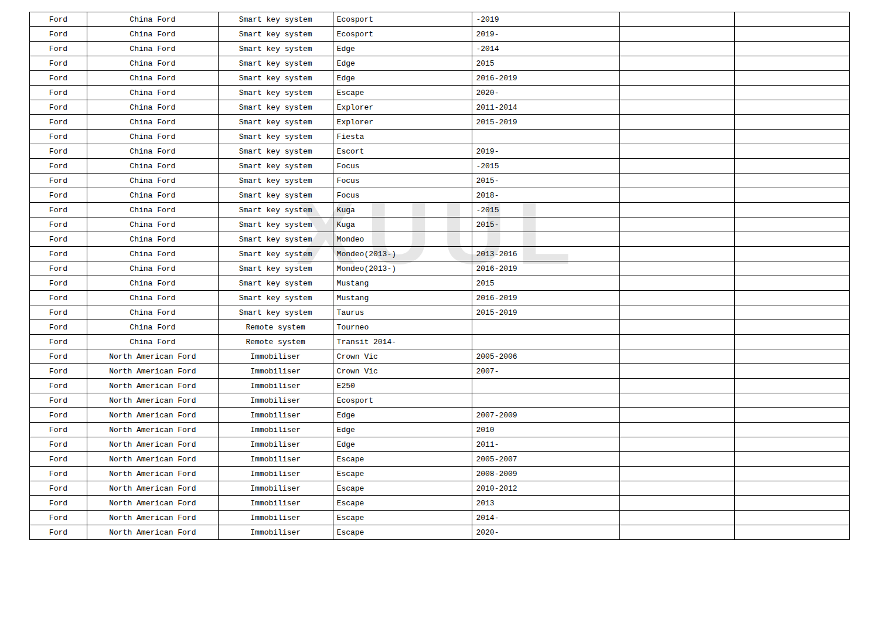XUUL
| Ford | China Ford | Smart key system | Ecosport | -2019 | | |
| Ford | China Ford | Smart key system | Ecosport | 2019- | | |
| Ford | China Ford | Smart key system | Edge | -2014 | | |
| Ford | China Ford | Smart key system | Edge | 2015 | | |
| Ford | China Ford | Smart key system | Edge | 2016-2019 | | |
| Ford | China Ford | Smart key system | Escape | 2020- | | |
| Ford | China Ford | Smart key system | Explorer | 2011-2014 | | |
| Ford | China Ford | Smart key system | Explorer | 2015-2019 | | |
| Ford | China Ford | Smart key system | Fiesta | | | |
| Ford | China Ford | Smart key system | Escort | 2019- | | |
| Ford | China Ford | Smart key system | Focus | -2015 | | |
| Ford | China Ford | Smart key system | Focus | 2015- | | |
| Ford | China Ford | Smart key system | Focus | 2018- | | |
| Ford | China Ford | Smart key system | Kuga | -2015 | | |
| Ford | China Ford | Smart key system | Kuga | 2015- | | |
| Ford | China Ford | Smart key system | Mondeo | | | |
| Ford | China Ford | Smart key system | Mondeo(2013-) | 2013-2016 | | |
| Ford | China Ford | Smart key system | Mondeo(2013-) | 2016-2019 | | |
| Ford | China Ford | Smart key system | Mustang | 2015 | | |
| Ford | China Ford | Smart key system | Mustang | 2016-2019 | | |
| Ford | China Ford | Smart key system | Taurus | 2015-2019 | | |
| Ford | China Ford | Remote system | Tourneo | | | |
| Ford | China Ford | Remote system | Transit 2014- | | | |
| Ford | North American Ford | Immobiliser | Crown Vic | 2005-2006 | | |
| Ford | North American Ford | Immobiliser | Crown Vic | 2007- | | |
| Ford | North American Ford | Immobiliser | E250 | | | |
| Ford | North American Ford | Immobiliser | Ecosport | | | |
| Ford | North American Ford | Immobiliser | Edge | 2007-2009 | | |
| Ford | North American Ford | Immobiliser | Edge | 2010 | | |
| Ford | North American Ford | Immobiliser | Edge | 2011- | | |
| Ford | North American Ford | Immobiliser | Escape | 2005-2007 | | |
| Ford | North American Ford | Immobiliser | Escape | 2008-2009 | | |
| Ford | North American Ford | Immobiliser | Escape | 2010-2012 | | |
| Ford | North American Ford | Immobiliser | Escape | 2013 | | |
| Ford | North American Ford | Immobiliser | Escape | 2014- | | |
| Ford | North American Ford | Immobiliser | Escape | 2020- | | |